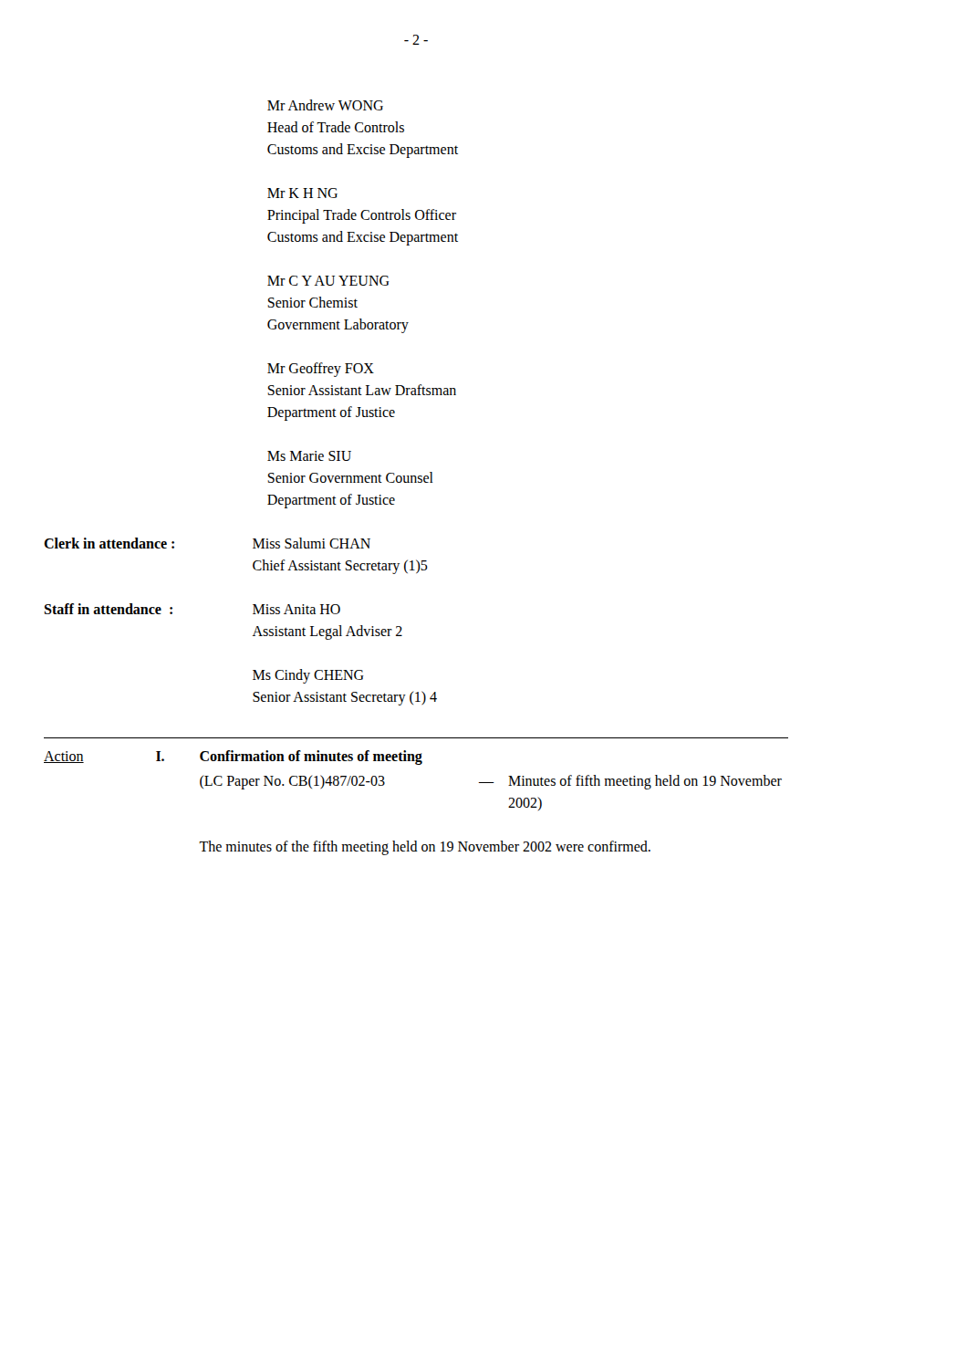- 2 -
Mr Andrew WONG
Head of Trade Controls
Customs and Excise Department
Mr K H NG
Principal Trade Controls Officer
Customs and Excise Department
Mr C Y AU YEUNG
Senior Chemist
Government Laboratory
Mr Geoffrey FOX
Senior Assistant Law Draftsman
Department of Justice
Ms Marie SIU
Senior Government Counsel
Department of Justice
Clerk in attendance :
Miss Salumi CHAN
Chief Assistant Secretary (1)5
Staff in attendance :
Miss Anita HO
Assistant Legal Adviser 2
Ms Cindy CHENG
Senior Assistant Secretary (1) 4
Action
I.
Confirmation of minutes of meeting
(LC Paper No. CB(1)487/02-03
—
Minutes of fifth meeting held on 19 November 2002)
The minutes of the fifth meeting held on 19 November 2002 were confirmed.